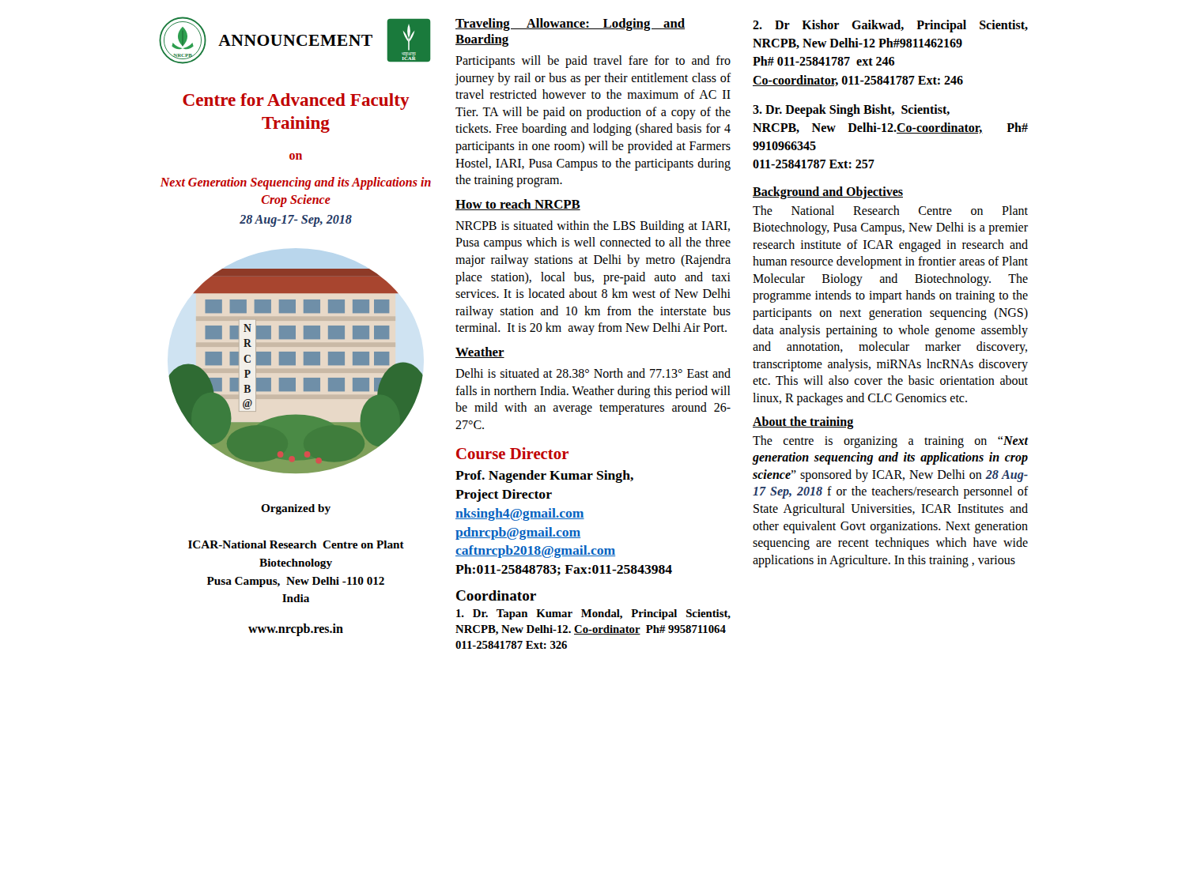NRCPB
ANNOUNCEMENT
भाकृअनुप ICAR
Centre for Advanced Faculty Training
on
Next Generation Sequencing and its Applications in Crop Science
28 Aug-17- Sep, 2018
N R C P B @
Organized by
ICAR-National Research Centre on Plant Biotechnology
Pusa Campus, New Delhi -110 012
India
www.nrcpb.res.in
Traveling Allowance: Lodging and Boarding
Participants will be paid travel fare for to and fro journey by rail or bus as per their entitlement class of travel restricted however to the maximum of AC II Tier. TA will be paid on production of a copy of the tickets. Free boarding and lodging (shared basis for 4 participants in one room) will be provided at Farmers Hostel, IARI, Pusa Campus to the participants during the training program.
How to reach NRCPB
NRCPB is situated within the LBS Building at IARI, Pusa campus which is well connected to all the three major railway stations at Delhi by metro (Rajendra place station), local bus, pre-paid auto and taxi services. It is located about 8 km west of New Delhi railway station and 10 km from the interstate bus terminal. It is 20 km away from New Delhi Air Port.
Weather
Delhi is situated at 28.38° North and 77.13° East and falls in northern India. Weather during this period will be mild with an average temperatures around 26-27°C.
Course Director
Prof. Nagender Kumar Singh,
Project Director
nksingh4@gmail.com
pdnrcpb@gmail.com
caftnrcpb2018@gmail.com
Ph:011-25848783; Fax:011-25843984
Coordinator
1. Dr. Tapan Kumar Mondal, Principal Scientist, NRCPB, New Delhi-12. Co-ordinator Ph# 9958711064
011-25841787 Ext: 326
2. Dr Kishor Gaikwad, Principal Scientist, NRCPB, New Delhi-12 Ph#9811462169
Ph# 011-25841787 ext 246
Co-coordinator, 011-25841787 Ext: 246
3. Dr. Deepak Singh Bisht, Scientist,
NRCPB, New Delhi-12.Co-coordinator, Ph# 9910966345
011-25841787 Ext: 257
Background and Objectives
The National Research Centre on Plant Biotechnology, Pusa Campus, New Delhi is a premier research institute of ICAR engaged in research and human resource development in frontier areas of Plant Molecular Biology and Biotechnology. The programme intends to impart hands on training to the participants on next generation sequencing (NGS) data analysis pertaining to whole genome assembly and annotation, molecular marker discovery, transcriptome analysis, miRNAs lncRNAs discovery etc. This will also cover the basic orientation about linux, R packages and CLC Genomics etc.
About the training
The centre is organizing a training on “Next generation sequencing and its applications in crop science” sponsored by ICAR, New Delhi on 28 Aug-17 Sep, 2018 f or the teachers/research personnel of State Agricultural Universities, ICAR Institutes and other equivalent Govt organizations. Next generation sequencing are recent techniques which have wide applications in Agriculture. In this training , various